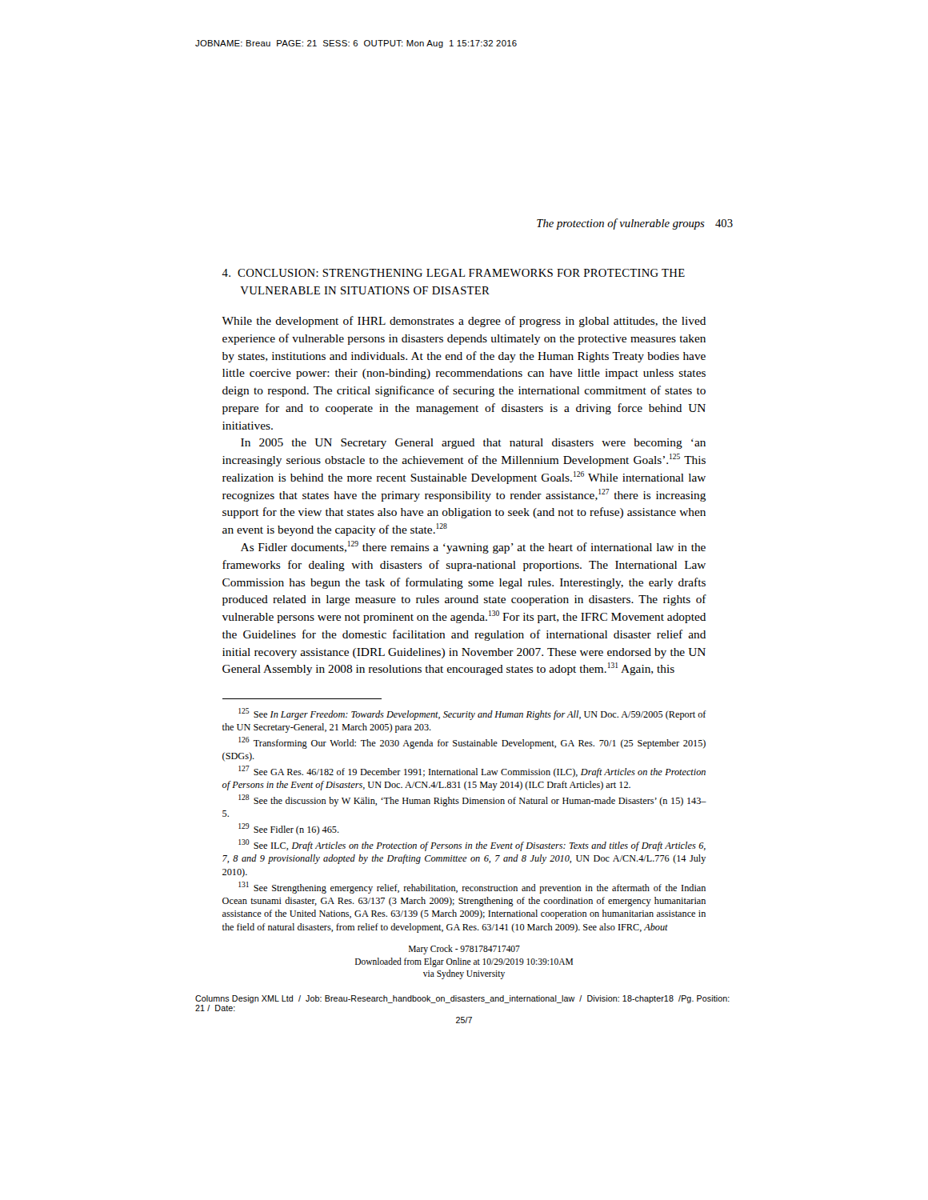JOBNAME: Breau PAGE: 21 SESS: 6 OUTPUT: Mon Aug 1 15:17:32 2016
The protection of vulnerable groups 403
4. CONCLUSION: STRENGTHENING LEGAL FRAMEWORKS FOR PROTECTING THE VULNERABLE IN SITUATIONS OF DISASTER
While the development of IHRL demonstrates a degree of progress in global attitudes, the lived experience of vulnerable persons in disasters depends ultimately on the protective measures taken by states, institutions and individuals. At the end of the day the Human Rights Treaty bodies have little coercive power: their (non-binding) recommendations can have little impact unless states deign to respond. The critical significance of securing the international commitment of states to prepare for and to cooperate in the management of disasters is a driving force behind UN initiatives.
In 2005 the UN Secretary General argued that natural disasters were becoming ‘an increasingly serious obstacle to the achievement of the Millennium Development Goals’.125 This realization is behind the more recent Sustainable Development Goals.126 While international law recognizes that states have the primary responsibility to render assistance,127 there is increasing support for the view that states also have an obligation to seek (and not to refuse) assistance when an event is beyond the capacity of the state.128
As Fidler documents,129 there remains a ‘yawning gap’ at the heart of international law in the frameworks for dealing with disasters of supra-national proportions. The International Law Commission has begun the task of formulating some legal rules. Interestingly, the early drafts produced related in large measure to rules around state cooperation in disasters. The rights of vulnerable persons were not prominent on the agenda.130 For its part, the IFRC Movement adopted the Guidelines for the domestic facilitation and regulation of international disaster relief and initial recovery assistance (IDRL Guidelines) in November 2007. These were endorsed by the UN General Assembly in 2008 in resolutions that encouraged states to adopt them.131 Again, this
125 See In Larger Freedom: Towards Development, Security and Human Rights for All, UN Doc. A/59/2005 (Report of the UN Secretary-General, 21 March 2005) para 203.
126 Transforming Our World: The 2030 Agenda for Sustainable Development, GA Res. 70/1 (25 September 2015) (SDGs).
127 See GA Res. 46/182 of 19 December 1991; International Law Commission (ILC), Draft Articles on the Protection of Persons in the Event of Disasters, UN Doc. A/CN.4/L.831 (15 May 2014) (ILC Draft Articles) art 12.
128 See the discussion by W Kälin, ‘The Human Rights Dimension of Natural or Human-made Disasters’ (n 15) 143–5.
129 See Fidler (n 16) 465.
130 See ILC, Draft Articles on the Protection of Persons in the Event of Disasters: Texts and titles of Draft Articles 6, 7, 8 and 9 provisionally adopted by the Drafting Committee on 6, 7 and 8 July 2010, UN Doc A/CN.4/L.776 (14 July 2010).
131 See Strengthening emergency relief, rehabilitation, reconstruction and prevention in the aftermath of the Indian Ocean tsunami disaster, GA Res. 63/137 (3 March 2009); Strengthening of the coordination of emergency humanitarian assistance of the United Nations, GA Res. 63/139 (5 March 2009); International cooperation on humanitarian assistance in the field of natural disasters, from relief to development, GA Res. 63/141 (10 March 2009). See also IFRC, About
Mary Crock - 9781784717407
Downloaded from Elgar Online at 10/29/2019 10:39:10AM
via Sydney University
Columns Design XML Ltd / Job: Breau-Research_handbook_on_disasters_and_international_law / Division: 18-chapter18 /Pg. Position: 21 / Date: 25/7